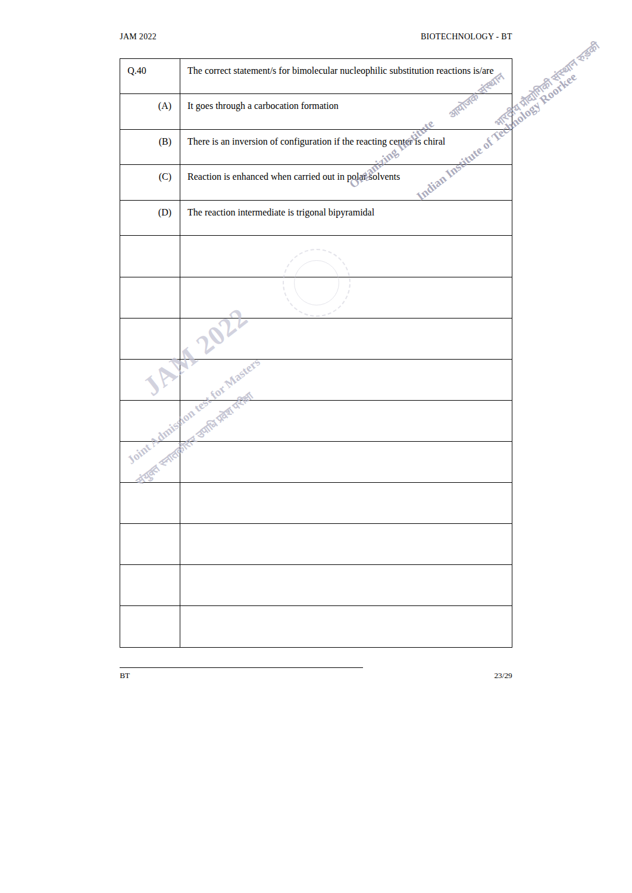JAM 2022
BIOTECHNOLOGY - BT
Organizing Institute
Indian Institute of Technology Roorkee
आयोजक संस्थान
भारतीय प्रौद्योगिकी संस्थान रुड़की
JAM 2022
Joint Admission test for Masters
संयुक्त स्नातकोत्तर उपाधि प्रवेश परीक्षा
| Q.40 | The correct statement/s for bimolecular nucleophilic substitution reactions is/are |
| (A) | It goes through a carbocation formation |
| (B) | There is an inversion of configuration if the reacting center is chiral |
| (C) | Reaction is enhanced when carried out in polar solvents |
| (D) | The reaction intermediate is trigonal bipyramidal |
BT
23/29